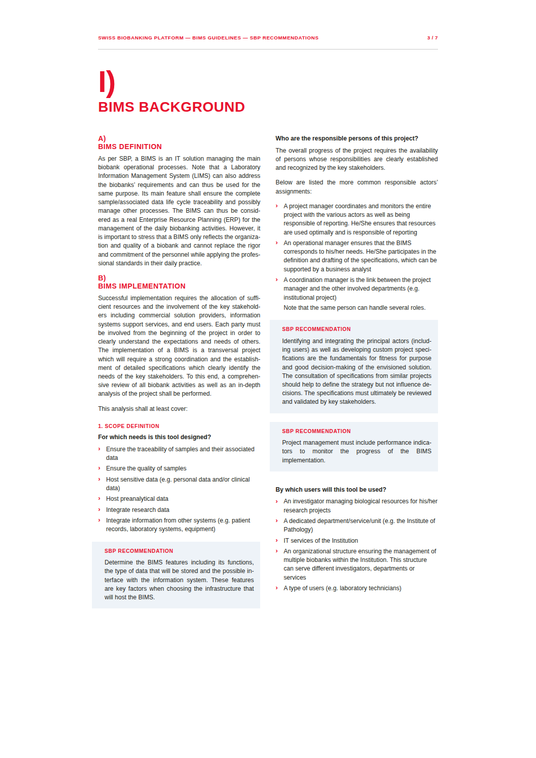Swiss Biobanking Platform — BIMS Guidelines — SBP Recommendations 3 / 7
I)
BIMS Background
A) BIMS Definition
As per SBP, a BIMS is an IT solution managing the main biobank operational processes. Note that a Laboratory Information Management System (LIMS) can also address the biobanks’ requirements and can thus be used for the same purpose. Its main feature shall ensure the complete sample/associated data life cycle traceability and possibly manage other processes. The BIMS can thus be considered as a real Enterprise Resource Planning (ERP) for the management of the daily biobanking activities. However, it is important to stress that a BIMS only reflects the organization and quality of a biobank and cannot replace the rigor and commitment of the personnel while applying the professional standards in their daily practice.
B) BIMS Implementation
Successful implementation requires the allocation of sufficient resources and the involvement of the key stakeholders including commercial solution providers, information systems support services, and end users. Each party must be involved from the beginning of the project in order to clearly understand the expectations and needs of others. The implementation of a BIMS is a transversal project which will require a strong coordination and the establishment of detailed specifications which clearly identify the needs of the key stakeholders. To this end, a comprehensive review of all biobank activities as well as an in-depth analysis of the project shall be performed.
This analysis shall at least cover:
1. Scope definition
For which needs is this tool designed?
Ensure the traceability of samples and their associated data
Ensure the quality of samples
Host sensitive data (e.g. personal data and/or clinical data)
Host preanalytical data
Integrate research data
Integrate information from other systems (e.g. patient records, laboratory systems, equipment)
SBP Recommendation
Determine the BIMS features including its functions, the type of data that will be stored and the possible interface with the information system. These features are key factors when choosing the infrastructure that will host the BIMS.
Who are the responsible persons of this project?
The overall progress of the project requires the availability of persons whose responsibilities are clearly established and recognized by the key stakeholders.
Below are listed the more common responsible actors’ assignments:
A project manager coordinates and monitors the entire project with the various actors as well as being responsible of reporting. He/She ensures that resources are used optimally and is responsible of reporting
An operational manager ensures that the BIMS corresponds to his/her needs. He/She participates in the definition and drafting of the specifications, which can be supported by a business analyst
A coordination manager is the link between the project manager and the other involved departments (e.g. institutional project) Note that the same person can handle several roles.
SBP Recommendation
Identifying and integrating the principal actors (including users) as well as developing custom project specifications are the fundamentals for fitness for purpose and good decision-making of the envisioned solution. The consultation of specifications from similar projects should help to define the strategy but not influence decisions. The specifications must ultimately be reviewed and validated by key stakeholders.
SBP Recommendation
Project management must include performance indicators to monitor the progress of the BIMS implementation.
By which users will this tool be used?
An investigator managing biological resources for his/her research projects
A dedicated department/service/unit (e.g. the Institute of Pathology)
IT services of the Institution
An organizational structure ensuring the management of multiple biobanks within the Institution. This structure can serve different investigators, departments or services
A type of users (e.g. laboratory technicians)